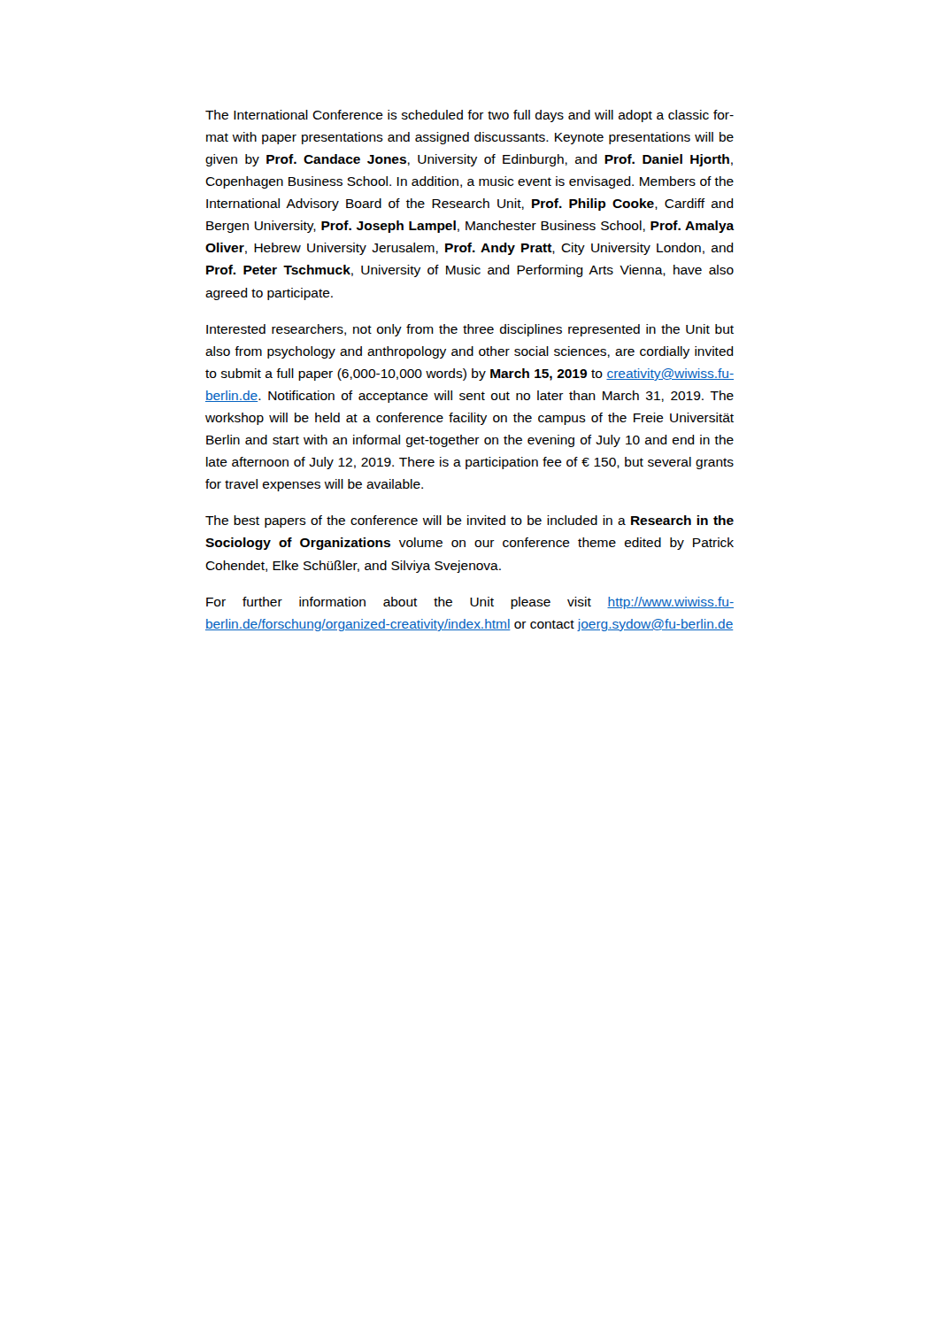The International Conference is scheduled for two full days and will adopt a classic format with paper presentations and assigned discussants. Keynote presentations will be given by Prof. Candace Jones, University of Edinburgh, and Prof. Daniel Hjorth, Copenhagen Business School. In addition, a music event is envisaged. Members of the International Advisory Board of the Research Unit, Prof. Philip Cooke, Cardiff and Bergen University, Prof. Joseph Lampel, Manchester Business School, Prof. Amalya Oliver, Hebrew University Jerusalem, Prof. Andy Pratt, City University London, and Prof. Peter Tschmuck, University of Music and Performing Arts Vienna, have also agreed to participate.
Interested researchers, not only from the three disciplines represented in the Unit but also from psychology and anthropology and other social sciences, are cordially invited to submit a full paper (6,000-10,000 words) by March 15, 2019 to creativity@wiwiss.fu-berlin.de. Notification of acceptance will sent out no later than March 31, 2019. The workshop will be held at a conference facility on the campus of the Freie Universität Berlin and start with an informal get-together on the evening of July 10 and end in the late afternoon of July 12, 2019. There is a participation fee of € 150, but several grants for travel expenses will be available.
The best papers of the conference will be invited to be included in a Research in the Sociology of Organizations volume on our conference theme edited by Patrick Cohendet, Elke Schüßler, and Silviya Svejenova.
For further information about the Unit please visit http://www.wiwiss.fu-berlin.de/forschung/organized-creativity/index.html or contact joerg.sydow@fu-berlin.de